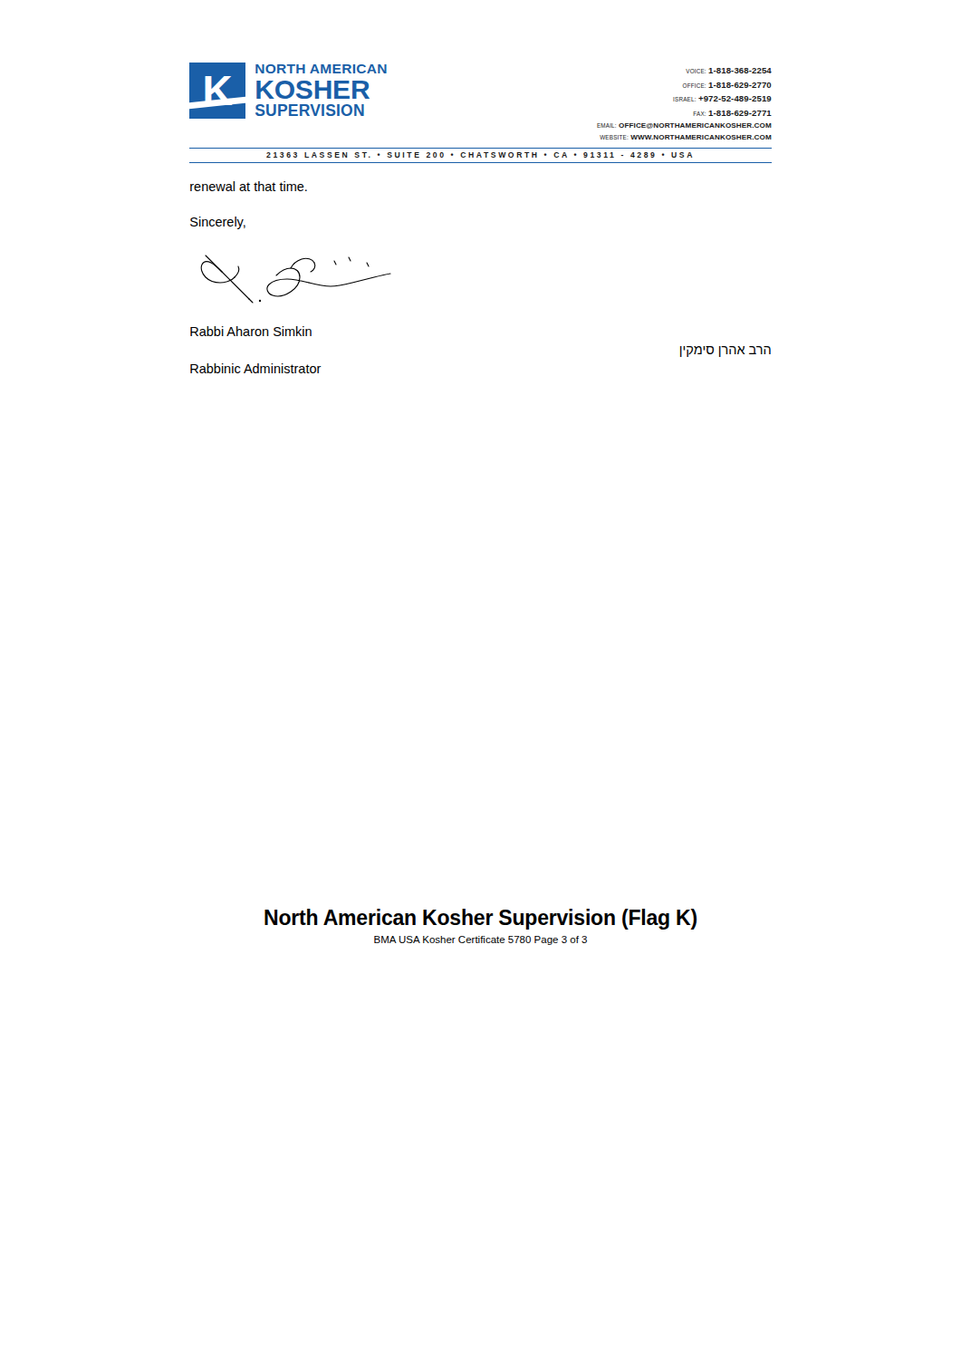K
NORTH AMERICAN
KOSHER
SUPERVISION
VOICE: 1-818-368-2254
OFFICE: 1-818-629-2770
ISRAEL: +972-52-489-2519
FAX: 1-818-629-2771
EMAIL: OFFICE@NORTHAMERICANKOSHER.COM
WEBSITE: WWW.NORTHAMERICANKOSHER.COM
21363 LASSEN ST. • SUITE 200 • CHATSWORTH • CA • 91311 - 4289 • USA
renewal at that time.
Sincerely,
Rabbi Aharon Simkin
הרב אהרן סימקין
Rabbinic Administrator
North American Kosher Supervision (Flag K)
BMA USA Kosher Certificate 5780 Page 3 of 3